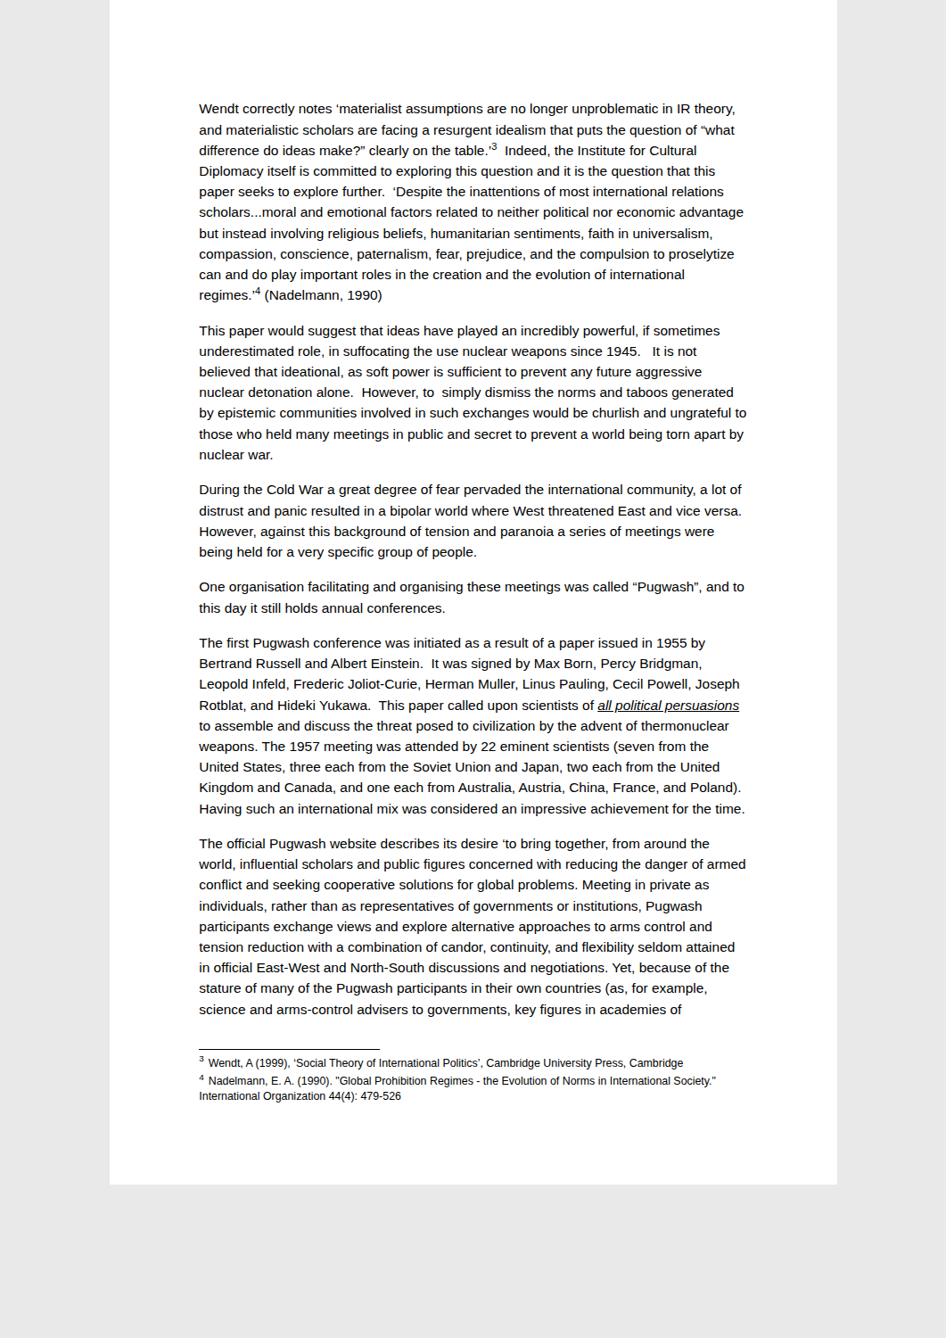Wendt correctly notes ‘materialist assumptions are no longer unproblematic in IR theory, and materialistic scholars are facing a resurgent idealism that puts the question of “what difference do ideas make?” clearly on the table.’3 Indeed, the Institute for Cultural Diplomacy itself is committed to exploring this question and it is the question that this paper seeks to explore further. ‘Despite the inattentions of most international relations scholars...moral and emotional factors related to neither political nor economic advantage but instead involving religious beliefs, humanitarian sentiments, faith in universalism, compassion, conscience, paternalism, fear, prejudice, and the compulsion to proselytize can and do play important roles in the creation and the evolution of international regimes.’4 (Nadelmann, 1990)
This paper would suggest that ideas have played an incredibly powerful, if sometimes underestimated role, in suffocating the use nuclear weapons since 1945. It is not believed that ideational, as soft power is sufficient to prevent any future aggressive nuclear detonation alone. However, to simply dismiss the norms and taboos generated by epistemic communities involved in such exchanges would be churlish and ungrateful to those who held many meetings in public and secret to prevent a world being torn apart by nuclear war.
During the Cold War a great degree of fear pervaded the international community, a lot of distrust and panic resulted in a bipolar world where West threatened East and vice versa. However, against this background of tension and paranoia a series of meetings were being held for a very specific group of people.
One organisation facilitating and organising these meetings was called “Pugwash”, and to this day it still holds annual conferences.
The first Pugwash conference was initiated as a result of a paper issued in 1955 by Bertrand Russell and Albert Einstein. It was signed by Max Born, Percy Bridgman, Leopold Infeld, Frederic Joliot-Curie, Herman Muller, Linus Pauling, Cecil Powell, Joseph Rotblat, and Hideki Yukawa. This paper called upon scientists of all political persuasions to assemble and discuss the threat posed to civilization by the advent of thermonuclear weapons. The 1957 meeting was attended by 22 eminent scientists (seven from the United States, three each from the Soviet Union and Japan, two each from the United Kingdom and Canada, and one each from Australia, Austria, China, France, and Poland). Having such an international mix was considered an impressive achievement for the time.
The official Pugwash website describes its desire ‘to bring together, from around the world, influential scholars and public figures concerned with reducing the danger of armed conflict and seeking cooperative solutions for global problems. Meeting in private as individuals, rather than as representatives of governments or institutions, Pugwash participants exchange views and explore alternative approaches to arms control and tension reduction with a combination of candor, continuity, and flexibility seldom attained in official East-West and North-South discussions and negotiations. Yet, because of the stature of many of the Pugwash participants in their own countries (as, for example, science and arms-control advisers to governments, key figures in academies of
3 Wendt, A (1999), ‘Social Theory of International Politics’, Cambridge University Press, Cambridge
4 Nadelmann, E. A. (1990). "Global Prohibition Regimes - the Evolution of Norms in International Society." International Organization 44(4): 479-526